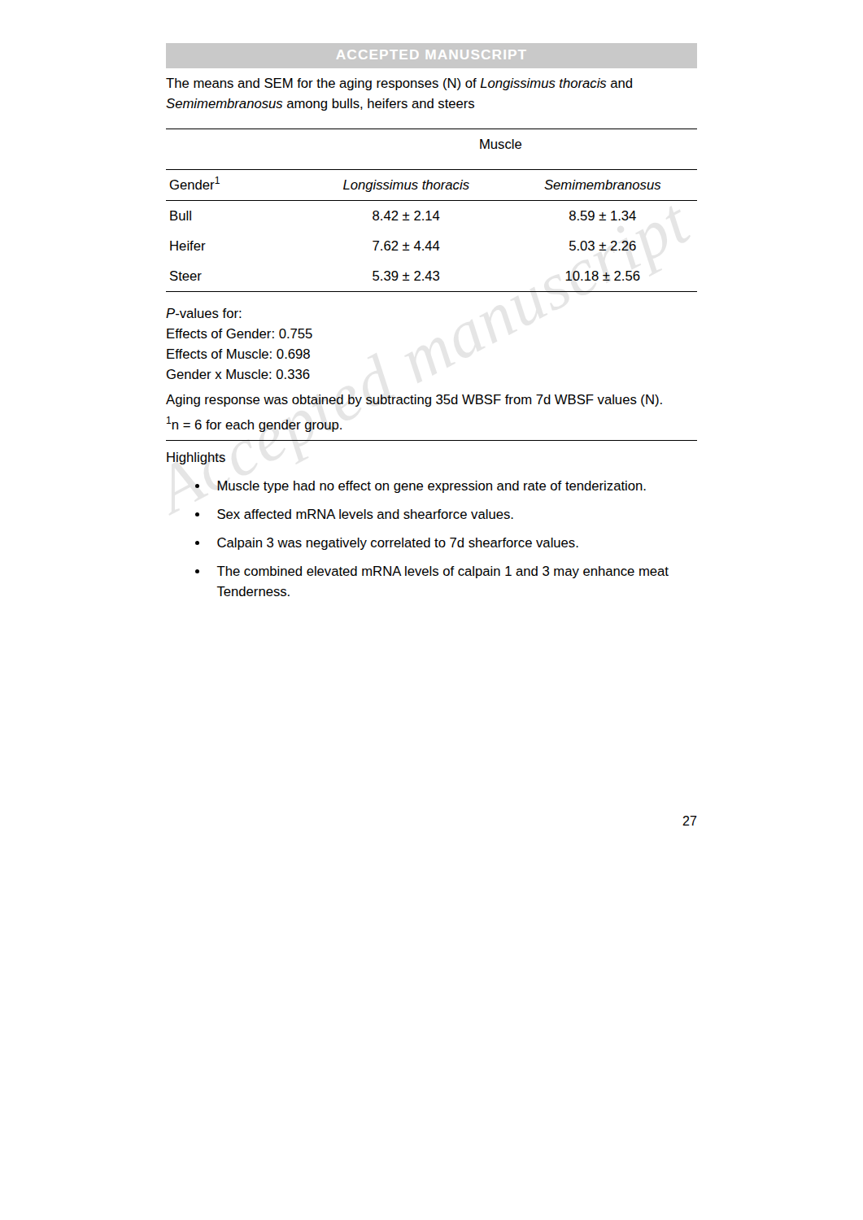Accepted manuscript
ACCEPTED MANUSCRIPT
The means and SEM for the aging responses (N) of Longissimus thoracis and Semimembranosus among bulls, heifers and steers
| | Muscle |
| Gender 1 | Longissimus thoracis | Semimembranosus |
| Bull | 8.42 ± 2.14 | 8.59 ± 1.34 |
| Heifer | 7.62 ± 4.44 | 5.03 ± 2.26 |
| Steer | 5.39 ± 2.43 | 10.18 ± 2.56 |
P-values for:
Effects of Gender: 0.755
Effects of Muscle: 0.698
Gender x Muscle: 0.336
Aging response was obtained by subtracting 35d WBSF from 7d WBSF values (N).
1n = 6 for each gender group.
Highlights
Muscle type had no effect on gene expression and rate of tenderization.
Sex affected mRNA levels and shearforce values.
Calpain 3 was negatively correlated to 7d shearforce values.
The combined elevated mRNA levels of calpain 1 and 3 may enhance meat Tenderness.
27